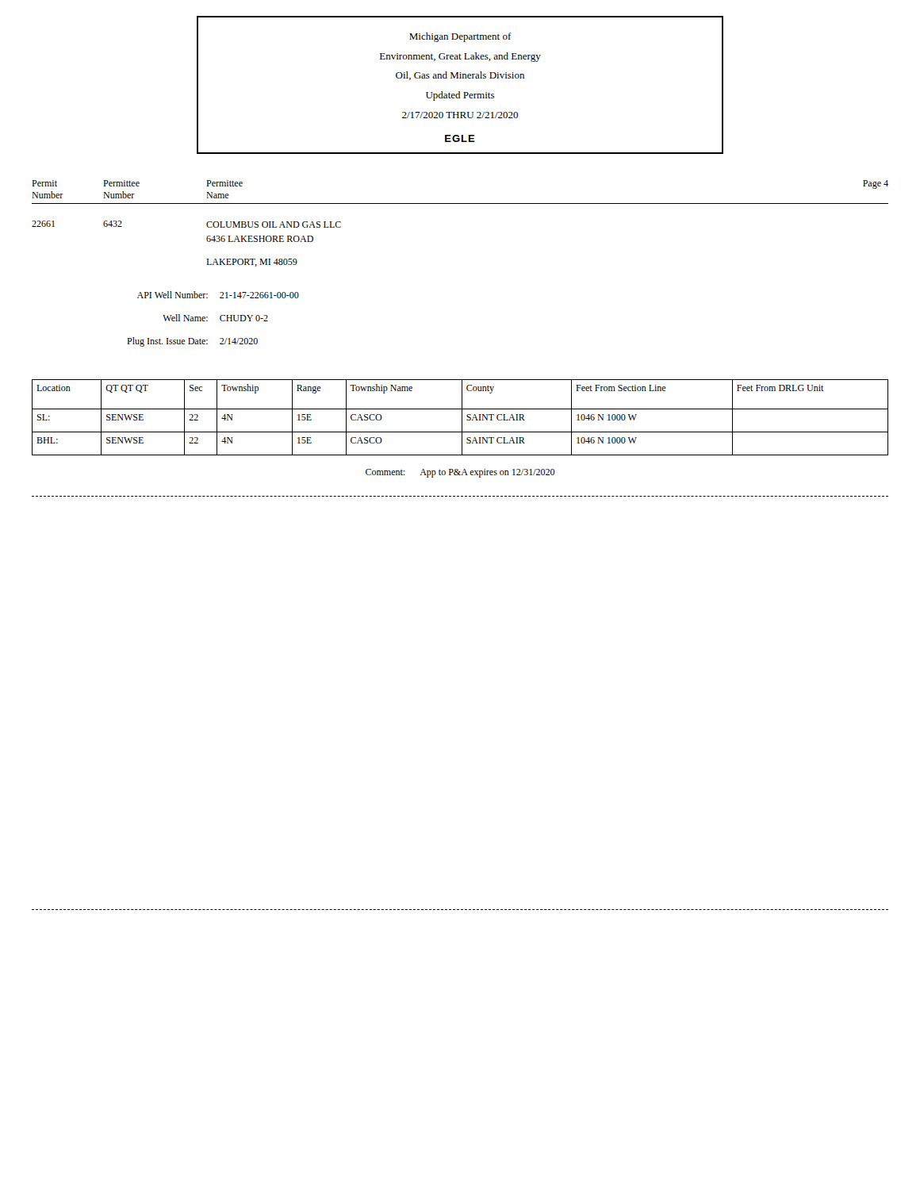Michigan Department of
Environment, Great Lakes, and Energy
Oil, Gas and Minerals Division
Updated Permits
2/17/2020 THRU 2/21/2020
EGLE
| Permit Number | Permittee Number | Permittee Name | Page 4 |
| 22661 | 6432 | COLUMBUS OIL AND GAS LLC 6436 LAKESHORE ROAD LAKEPORT, MI 48059 |
| API Well Number: | 21-147-22661-00-00 |
| Well Name: | CHUDY 0-2 |
| Plug Inst. Issue Date: | 2/14/2020 |
| Location | QT QT QT | Sec | Township | Range | Township Name | County | Feet From Section Line | Feet From DRLG Unit |
| --- | --- | --- | --- | --- | --- | --- | --- | --- |
| SL: | SENWSE | 22 | 4N | 15E | CASCO | SAINT CLAIR | 1046 N 1000 W | |
| BHL: | SENWSE | 22 | 4N | 15E | CASCO | SAINT CLAIR | 1046 N 1000 W | |
Comment: App to P&A expires on 12/31/2020